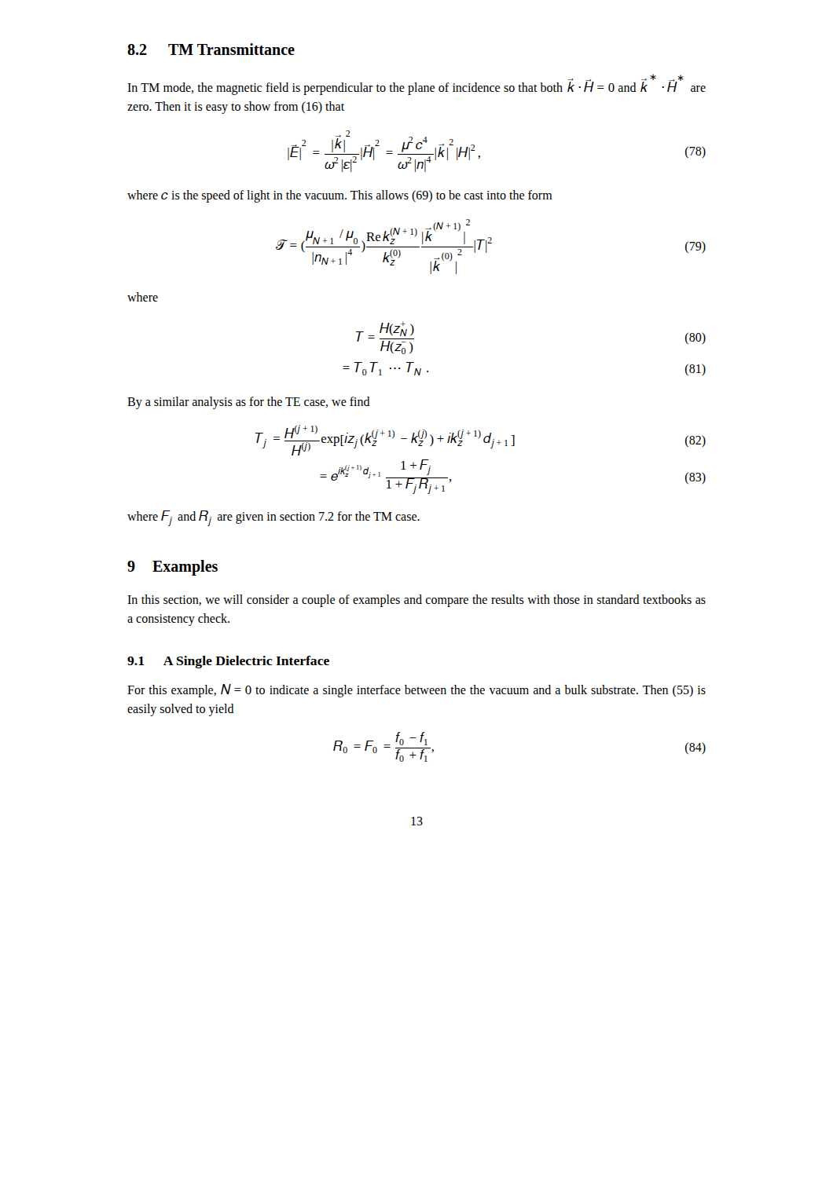8.2 TM Transmittance
In TM mode, the magnetic field is perpendicular to the plane of incidence so that both k→ ⋅ H→ =0 and k→∗ ⋅ H→∗ are zero. Then it is easy to show from (16) that
|E→|2 = |k→|2 ω2|ε|2 |H→|2 = μ2c4 ω2|n|4 |k→|2 |H|2 ,
(78)
where c is the speed of light in the vacuum. This allows (69) to be cast into the form
𝒯 = ( μN+1/μ0 |nN+1|4 ) Rekz(N+1) kz(0) |k→(N+1)|2 |k→(0)|2 |T|2
(79)
where
T = H(zN+) H(z0−)
(80)
= T0 T1 ⋯ TN .
(81)
By a similar analysis as for the TE case, we find
Tj = H(j+1) H(j) exp [ izj ( kz(j+1) − kz(j) ) + i kz(j+1) dj+1 ]
(82)
= eikz(j+1)dj+1 1+Fj 1+FjRj+1 ,
(83)
where Fj and Rj are given in section 7.2 for the TM case.
9 Examples
In this section, we will consider a couple of examples and compare the results with those in standard textbooks as a consistency check.
9.1 A Single Dielectric Interface
For this example, N=0 to indicate a single interface between the the vacuum and a bulk substrate. Then (55) is easily solved to yield
R0 = F0 = f0−f1 f0+f1 ,
(84)
13